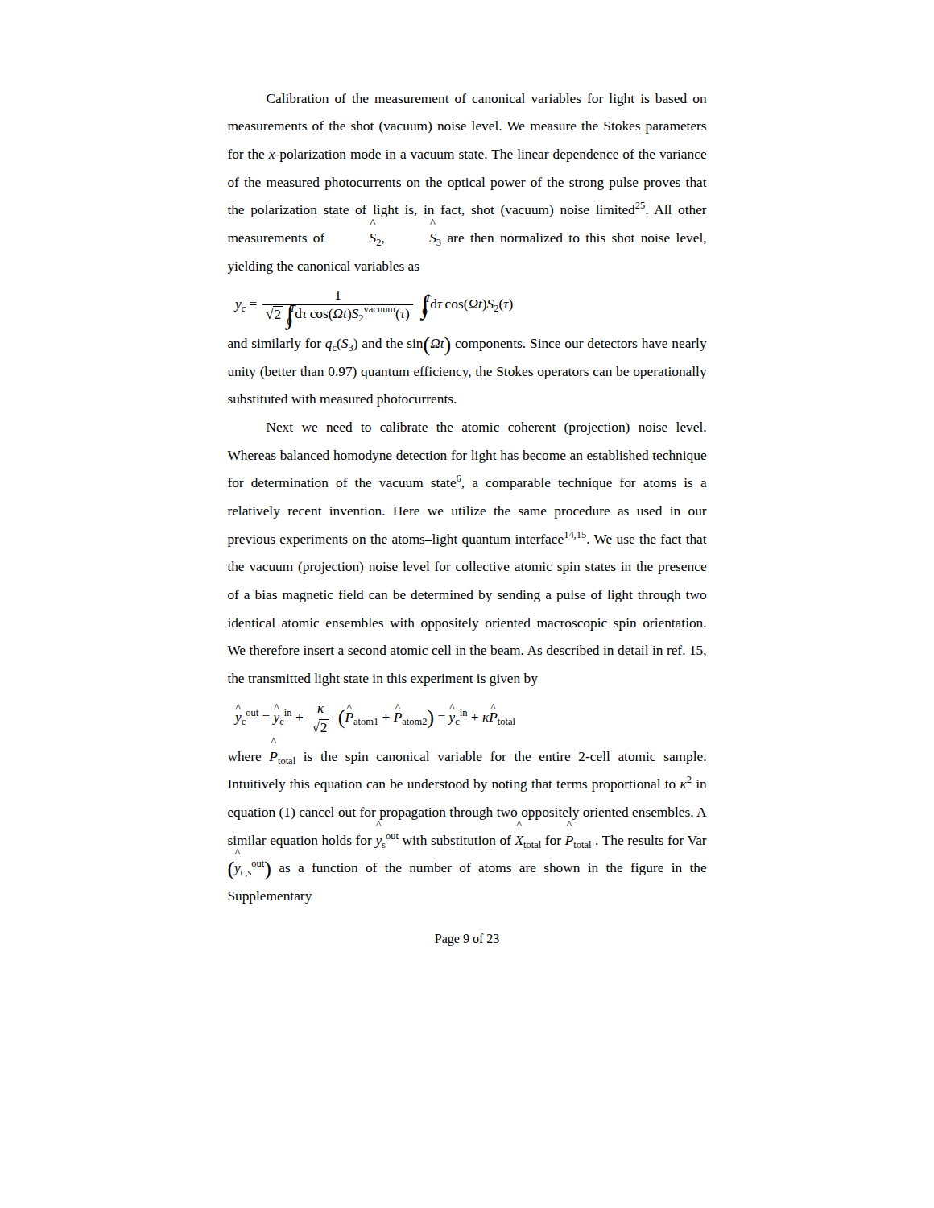Calibration of the measurement of canonical variables for light is based on measurements of the shot (vacuum) noise level. We measure the Stokes parameters for the x-polarization mode in a vacuum state. The linear dependence of the variance of the measured photocurrents on the optical power of the strong pulse proves that the polarization state of light is, in fact, shot (vacuum) noise limited25. All other measurements of S2, S3 are then normalized to this shot noise level, yielding the canonical variables as
yc = 1 √2∫T 0dτ cos(Ωt)S2vacuum(τ) ∫T 0dτ cos(Ωt)S2(τ)
and similarly for qc(S3) and the sin(Ωt) components. Since our detectors have nearly unity (better than 0.97) quantum efficiency, the Stokes operators can be operationally substituted with measured photocurrents.
Next we need to calibrate the atomic coherent (projection) noise level. Whereas balanced homodyne detection for light has become an established technique for determination of the vacuum state6, a comparable technique for atoms is a relatively recent invention. Here we utilize the same procedure as used in our previous experiments on the atoms–light quantum interface14,15. We use the fact that the vacuum (projection) noise level for collective atomic spin states in the presence of a bias magnetic field can be determined by sending a pulse of light through two identical atomic ensembles with oppositely oriented macroscopic spin orientation. We therefore insert a second atomic cell in the beam. As described in detail in ref. 15, the transmitted light state in this experiment is given by
ycout = ycin + κ √2 (Patom1 + Patom2) = ycin + κPtotal
where Ptotal is the spin canonical variable for the entire 2-cell atomic sample. Intuitively this equation can be understood by noting that terms proportional to κ2 in equation (1) cancel out for propagation through two oppositely oriented ensembles. A similar equation holds for ysout with substitution of Xtotal for Ptotal . The results for Var(yc,sout) as a function of the number of atoms are shown in the figure in the Supplementary
Page 9 of 23